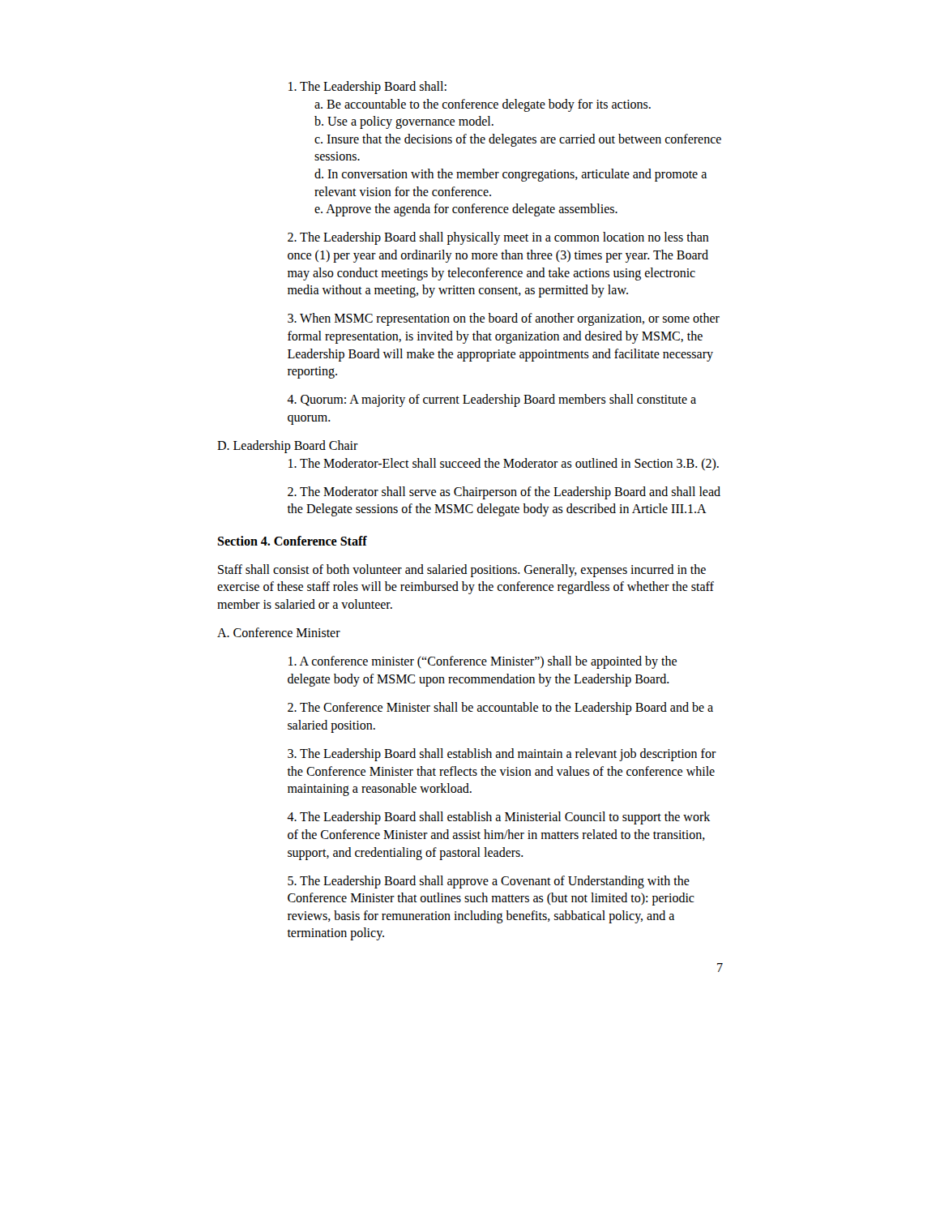1. The Leadership Board shall:
a. Be accountable to the conference delegate body for its actions.
b. Use a policy governance model.
c. Insure that the decisions of the delegates are carried out between conference sessions.
d. In conversation with the member congregations, articulate and promote a relevant vision for the conference.
e. Approve the agenda for conference delegate assemblies.
2. The Leadership Board shall physically meet in a common location no less than once (1) per year and ordinarily no more than three (3) times per year. The Board may also conduct meetings by teleconference and take actions using electronic media without a meeting, by written consent, as permitted by law.
3. When MSMC representation on the board of another organization, or some other formal representation, is invited by that organization and desired by MSMC, the Leadership Board will make the appropriate appointments and facilitate necessary reporting.
4. Quorum: A majority of current Leadership Board members shall constitute a quorum.
D. Leadership Board Chair
1. The Moderator-Elect shall succeed the Moderator as outlined in Section 3.B. (2).
2. The Moderator shall serve as Chairperson of the Leadership Board and shall lead the Delegate sessions of the MSMC delegate body as described in Article III.1.A
Section 4. Conference Staff
Staff shall consist of both volunteer and salaried positions. Generally, expenses incurred in the exercise of these staff roles will be reimbursed by the conference regardless of whether the staff member is salaried or a volunteer.
A. Conference Minister
1. A conference minister (“Conference Minister”) shall be appointed by the delegate body of MSMC upon recommendation by the Leadership Board.
2. The Conference Minister shall be accountable to the Leadership Board and be a salaried position.
3. The Leadership Board shall establish and maintain a relevant job description for the Conference Minister that reflects the vision and values of the conference while maintaining a reasonable workload.
4. The Leadership Board shall establish a Ministerial Council to support the work of the Conference Minister and assist him/her in matters related to the transition, support, and credentialing of pastoral leaders.
5. The Leadership Board shall approve a Covenant of Understanding with the Conference Minister that outlines such matters as (but not limited to): periodic reviews, basis for remuneration including benefits, sabbatical policy, and a termination policy.
7